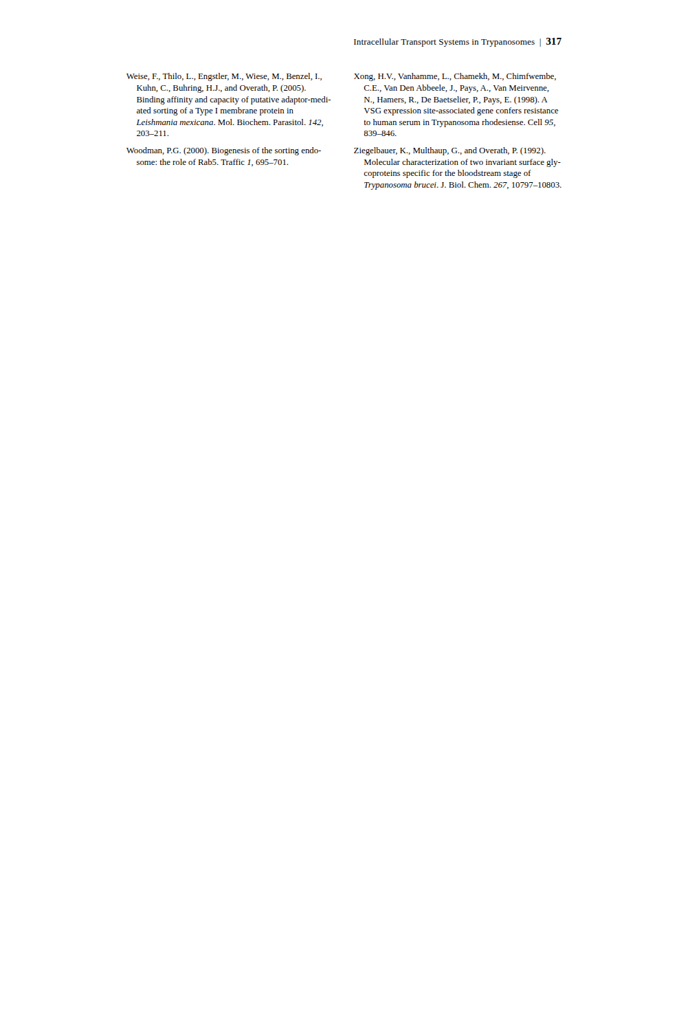Intracellular Transport Systems in Trypanosomes|317
Weise, F., Thilo, L., Engstler, M., Wiese, M., Benzel, I., Kuhn, C., Buhring, H.J., and Overath, P. (2005). Binding affinity and capacity of putative adaptor-mediated sorting of a Type I membrane protein in Leishmania mexicana. Mol. Biochem. Parasitol. 142, 203–211.
Woodman, P.G. (2000). Biogenesis of the sorting endosome: the role of Rab5. Traffic 1, 695–701.
Xong, H.V., Vanhamme, L., Chamekh, M., Chimfwembe, C.E., Van Den Abbeele, J., Pays, A., Van Meirvenne, N., Hamers, R., De Baetselier, P., Pays, E. (1998). A VSG expression site-associated gene confers resistance to human serum in Trypanosoma rhodesiense. Cell 95, 839–846.
Ziegelbauer, K., Multhaup, G., and Overath, P. (1992). Molecular characterization of two invariant surface glycoproteins specific for the bloodstream stage of Trypanosoma brucei. J. Biol. Chem. 267, 10797–10803.